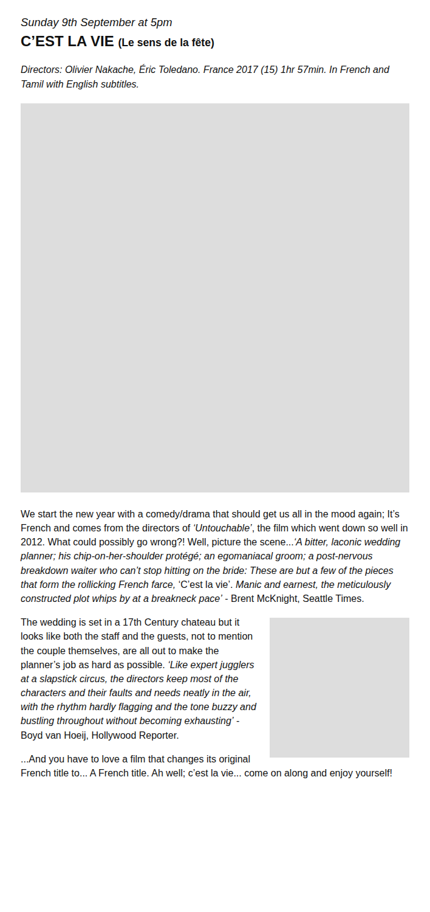Sunday 9th September at 5pm
C’EST LA VIE (Le sens de la fête)
Directors: Olivier Nakache, Éric Toledano. France 2017 (15) 1hr 57min. In French and Tamil with English subtitles.
We start the new year with a comedy/drama that should get us all in the mood again; It’s French and comes from the directors of ‘Untouchable’, the film which went down so well in 2012. What could possibly go wrong?! Well, picture the scene...‘A bitter, laconic wedding planner; his chip-on-her-shoulder protégé; an egomaniacal groom; a post-nervous breakdown waiter who can’t stop hitting on the bride: These are but a few of the pieces that form the rollicking French farce, ‘C’est la vie’. Manic and earnest, the meticulously constructed plot whips by at a breakneck pace’ - Brent McKnight, Seattle Times.
The wedding is set in a 17th Century chateau but it looks like both the staff and the guests, not to mention the couple themselves, are all out to make the planner’s job as hard as possible. ‘Like expert jugglers at a slapstick circus, the directors keep most of the characters and their faults and needs neatly in the air, with the rhythm hardly flagging and the tone buzzy and bustling throughout without becoming exhausting’ - Boyd van Hoeij, Hollywood Reporter.
...And you have to love a film that changes its original French title to... A French title. Ah well; c’est la vie... come on along and enjoy yourself!